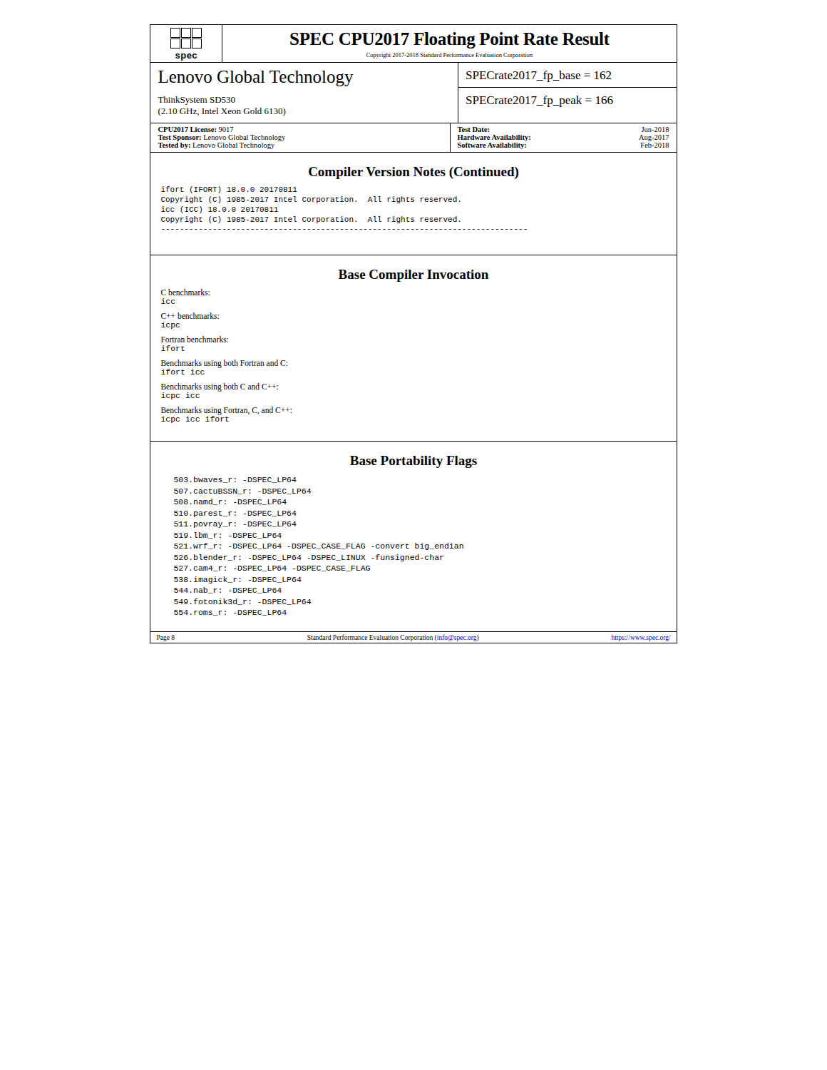spec
SPEC CPU2017 Floating Point Rate Result
Copyright 2017-2018 Standard Performance Evaluation Corporation
Lenovo Global Technology
ThinkSystem SD530
(2.10 GHz, Intel Xeon Gold 6130)
SPECrate2017_fp_base = 162
SPECrate2017_fp_peak = 166
CPU2017 License: 9017
Test Sponsor: Lenovo Global Technology
Tested by: Lenovo Global Technology
Test Date: Jun-2018
Hardware Availability: Aug-2017
Software Availability: Feb-2018
Compiler Version Notes (Continued)
ifort (IFORT) 18.0.0 20170811
Copyright (C) 1985-2017 Intel Corporation.  All rights reserved.
icc (ICC) 18.0.0 20170811
Copyright (C) 1985-2017 Intel Corporation.  All rights reserved.
------------------------------------------------------------------------------
Base Compiler Invocation
C benchmarks:
icc
C++ benchmarks:
icpc
Fortran benchmarks:
ifort
Benchmarks using both Fortran and C:
ifort icc
Benchmarks using both C and C++:
icpc icc
Benchmarks using Fortran, C, and C++:
icpc icc ifort
Base Portability Flags
503.bwaves_r: -DSPEC_LP64
507.cactuBSSN_r: -DSPEC_LP64
508.namd_r: -DSPEC_LP64
510.parest_r: -DSPEC_LP64
511.povray_r: -DSPEC_LP64
519.lbm_r: -DSPEC_LP64
521.wrf_r: -DSPEC_LP64 -DSPEC_CASE_FLAG -convert big_endian
526.blender_r: -DSPEC_LP64 -DSPEC_LINUX -funsigned-char
527.cam4_r: -DSPEC_LP64 -DSPEC_CASE_FLAG
538.imagick_r: -DSPEC_LP64
544.nab_r: -DSPEC_LP64
549.fotonik3d_r: -DSPEC_LP64
554.roms_r: -DSPEC_LP64
Page 8
Standard Performance Evaluation Corporation (info@spec.org)
https://www.spec.org/